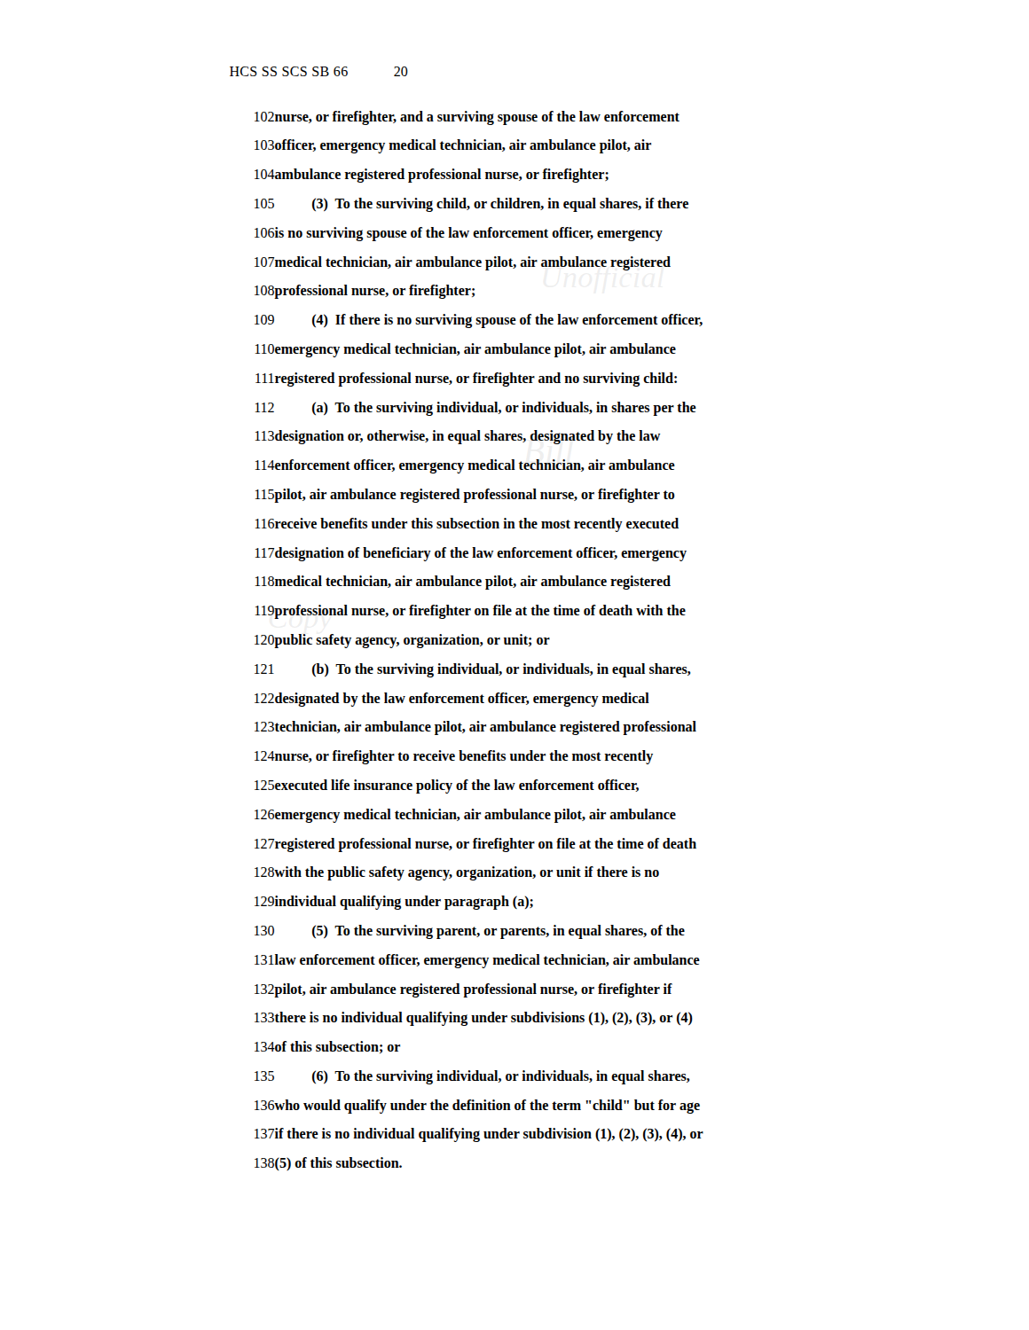Unofficial
Bill
Copy
HCS SS SCS SB 6620
| 102 | nurse, or firefighter, and a surviving spouse of the law enforcement |
| 103 | officer, emergency medical technician, air ambulance pilot, air |
| 104 | ambulance registered professional nurse, or firefighter; |
| 105 | (3) To the surviving child, or children, in equal shares, if there |
| 106 | is no surviving spouse of the law enforcement officer, emergency |
| 107 | medical technician, air ambulance pilot, air ambulance registered |
| 108 | professional nurse, or firefighter; |
| 109 | (4) If there is no surviving spouse of the law enforcement officer, |
| 110 | emergency medical technician, air ambulance pilot, air ambulance |
| 111 | registered professional nurse, or firefighter and no surviving child: |
| 112 | (a) To the surviving individual, or individuals, in shares per the |
| 113 | designation or, otherwise, in equal shares, designated by the law |
| 114 | enforcement officer, emergency medical technician, air ambulance |
| 115 | pilot, air ambulance registered professional nurse, or firefighter to |
| 116 | receive benefits under this subsection in the most recently executed |
| 117 | designation of beneficiary of the law enforcement officer, emergency |
| 118 | medical technician, air ambulance pilot, air ambulance registered |
| 119 | professional nurse, or firefighter on file at the time of death with the |
| 120 | public safety agency, organization, or unit; or |
| 121 | (b) To the surviving individual, or individuals, in equal shares, |
| 122 | designated by the law enforcement officer, emergency medical |
| 123 | technician, air ambulance pilot, air ambulance registered professional |
| 124 | nurse, or firefighter to receive benefits under the most recently |
| 125 | executed life insurance policy of the law enforcement officer, |
| 126 | emergency medical technician, air ambulance pilot, air ambulance |
| 127 | registered professional nurse, or firefighter on file at the time of death |
| 128 | with the public safety agency, organization, or unit if there is no |
| 129 | individual qualifying under paragraph (a); |
| 130 | (5) To the surviving parent, or parents, in equal shares, of the |
| 131 | law enforcement officer, emergency medical technician, air ambulance |
| 132 | pilot, air ambulance registered professional nurse, or firefighter if |
| 133 | there is no individual qualifying under subdivisions (1), (2), (3), or (4) |
| 134 | of this subsection; or |
| 135 | (6) To the surviving individual, or individuals, in equal shares, |
| 136 | who would qualify under the definition of the term "child" but for age |
| 137 | if there is no individual qualifying under subdivision (1), (2), (3), (4), or |
| 138 | (5) of this subsection. |